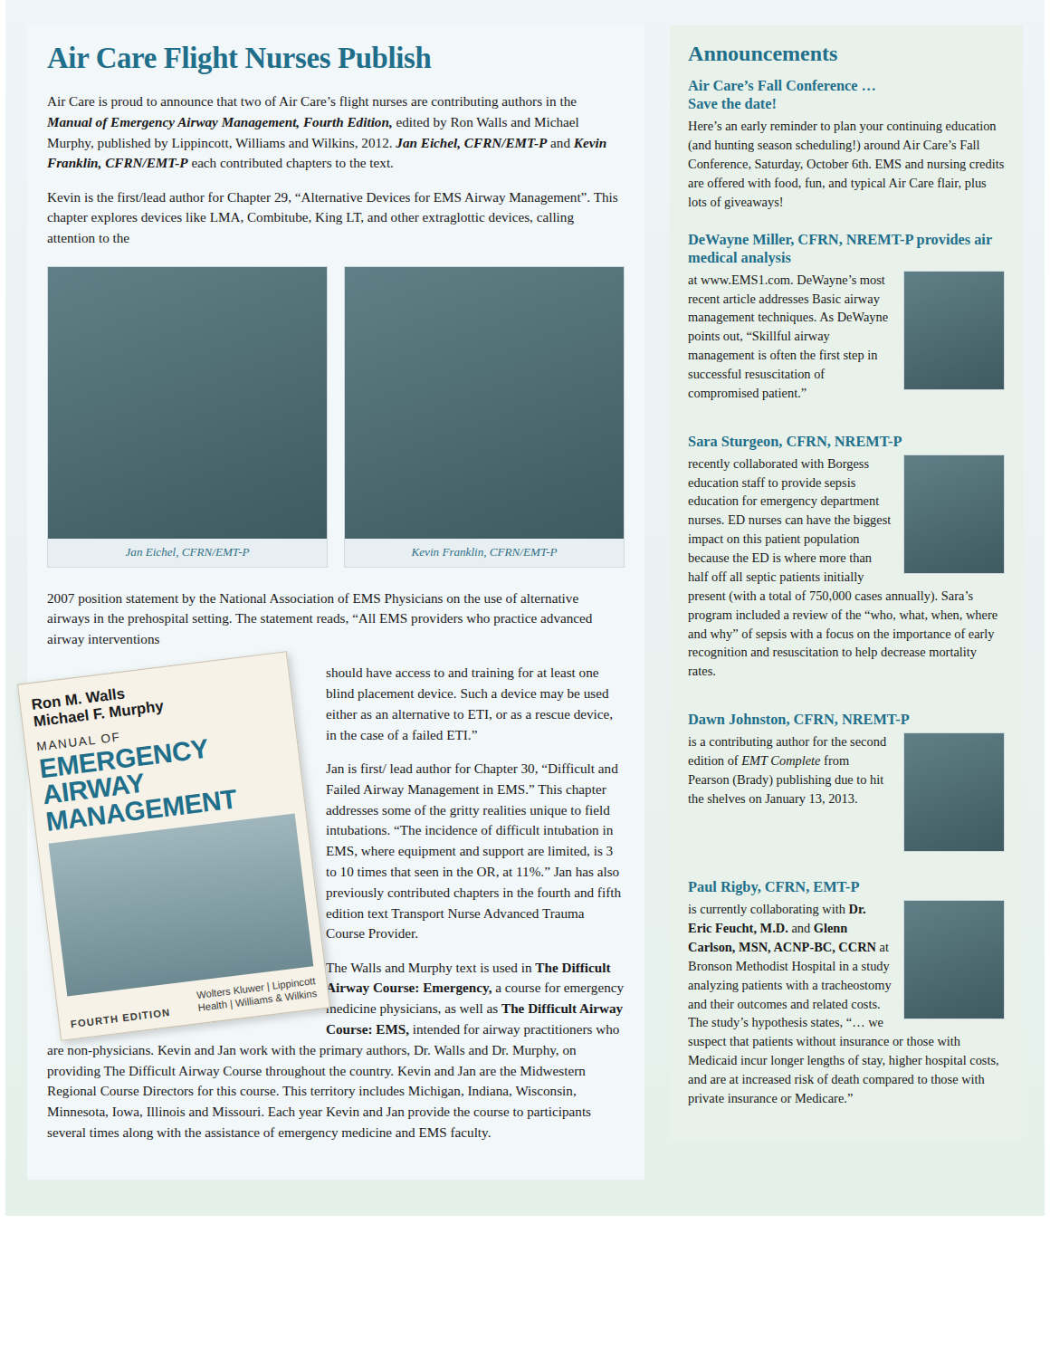Air Care Flight Nurses Publish
Air Care is proud to announce that two of Air Care’s flight nurses are contributing authors in the Manual of Emergency Airway Management, Fourth Edition, edited by Ron Walls and Michael Murphy, published by Lippincott, Williams and Wilkins, 2012. Jan Eichel, CFRN/EMT-P and Kevin Franklin, CFRN/EMT-P each contributed chapters to the text.
Kevin is the first/lead author for Chapter 29, “Alternative Devices for EMS Airway Management”. This chapter explores devices like LMA, Combitube, King LT, and other extraglottic devices, calling attention to the
Jan Eichel, CFRN/EMT-P
Kevin Franklin, CFRN/EMT-P
2007 position statement by the National Association of EMS Physicians on the use of alternative airways in the prehospital setting. The statement reads, “All EMS providers who practice advanced airway interventions
Ron M. Walls Michael F. Murphy
MANUAL OF
EMERGENCY AIRWAY MANAGEMENT
FOURTH EDITION
Wolters Kluwer | Lippincott
Health | Williams & Wilkins
should have access to and training for at least one blind placement device. Such a device may be used either as an alternative to ETI, or as a rescue device, in the case of a failed ETI.”
Jan is first/ lead author for Chapter 30, “Difficult and Failed Airway Management in EMS.” This chapter addresses some of the gritty realities unique to field intubations. “The incidence of difficult intubation in EMS, where equipment and support are limited, is 3 to 10 times that seen in the OR, at 11%.” Jan has also previously contributed chapters in the fourth and fifth edition text Transport Nurse Advanced Trauma Course Provider.
The Walls and Murphy text is used in The Difficult Airway Course: Emergency, a course for emergency medicine physicians, as well as The Difficult Airway Course: EMS, intended for airway practitioners who are non-physicians. Kevin and Jan work with the primary authors, Dr. Walls and Dr. Murphy, on providing The Difficult Airway Course throughout the country. Kevin and Jan are the Midwestern Regional Course Directors for this course. This territory includes Michigan, Indiana, Wisconsin, Minnesota, Iowa, Illinois and Missouri. Each year Kevin and Jan provide the course to participants several times along with the assistance of emergency medicine and EMS faculty.
Announcements
Air Care’s Fall Conference …
Save the date!
Here’s an early reminder to plan your continuing education (and hunting season scheduling!) around Air Care’s Fall Conference, Saturday, October 6th. EMS and nursing credits are offered with food, fun, and typical Air Care flair, plus lots of giveaways!
DeWayne Miller, CFRN, NREMT-P provides air medical analysis
at www.EMS1.com. DeWayne’s most recent article addresses Basic airway management techniques. As DeWayne points out, “Skillful airway management is often the first step in successful resuscitation of compromised patient.”
Sara Sturgeon, CFRN, NREMT-P
recently collaborated with Borgess education staff to provide sepsis education for emergency department nurses. ED nurses can have the biggest impact on this patient population because the ED is where more than half off all septic patients initially present (with a total of 750,000 cases annually). Sara’s program included a review of the “who, what, when, where and why” of sepsis with a focus on the importance of early recognition and resuscitation to help decrease mortality rates.
Dawn Johnston, CFRN, NREMT-P
is a contributing author for the second edition of EMT Complete from Pearson (Brady) publishing due to hit the shelves on January 13, 2013.
Paul Rigby, CFRN, EMT-P
is currently collaborating with Dr. Eric Feucht, M.D. and Glenn Carlson, MSN, ACNP-BC, CCRN at Bronson Methodist Hospital in a study analyzing patients with a tracheostomy and their outcomes and related costs. The study’s hypothesis states, “… we suspect that patients without insurance or those with Medicaid incur longer lengths of stay, higher hospital costs, and are at increased risk of death compared to those with private insurance or Medicare.”